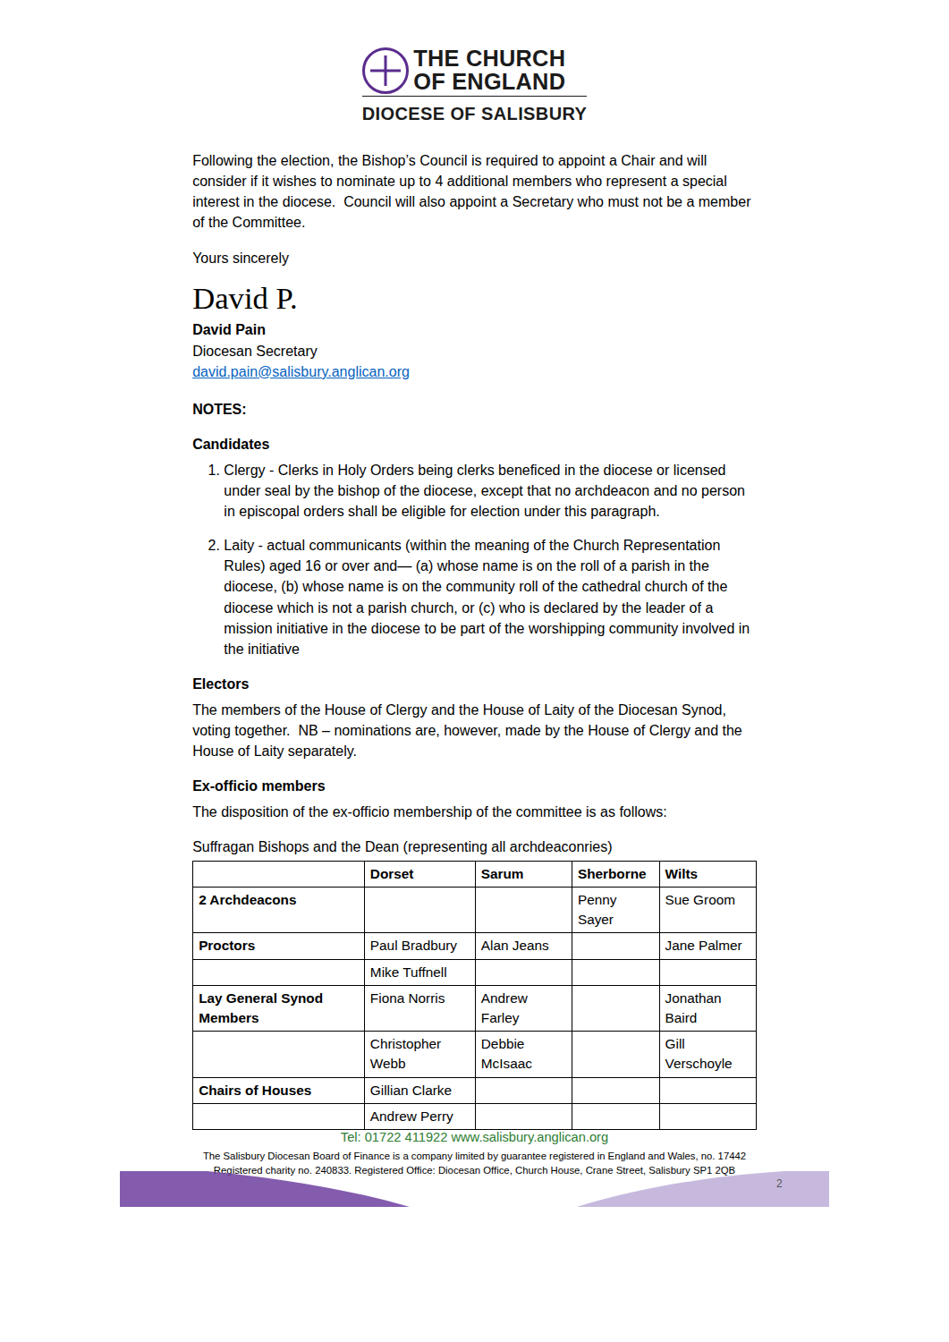THE CHURCH OF ENGLAND
DIOCESE OF SALISBURY
Following the election, the Bishop’s Council is required to appoint a Chair and will consider if it wishes to nominate up to 4 additional members who represent a special interest in the diocese. Council will also appoint a Secretary who must not be a member of the Committee.
Yours sincerely
David P.
David Pain
Diocesan Secretary
david.pain@salisbury.anglican.org
NOTES:
Candidates
Clergy - Clerks in Holy Orders being clerks beneficed in the diocese or licensed under seal by the bishop of the diocese, except that no archdeacon and no person in episcopal orders shall be eligible for election under this paragraph.
Laity - actual communicants (within the meaning of the Church Representation Rules) aged 16 or over and— (a) whose name is on the roll of a parish in the diocese, (b) whose name is on the community roll of the cathedral church of the diocese which is not a parish church, or (c) who is declared by the leader of a mission initiative in the diocese to be part of the worshipping community involved in the initiative
Electors
The members of the House of Clergy and the House of Laity of the Diocesan Synod, voting together. NB – nominations are, however, made by the House of Clergy and the House of Laity separately.
Ex-officio members
The disposition of the ex-officio membership of the committee is as follows:
Suffragan Bishops and the Dean (representing all archdeaconries)
| | Dorset | Sarum | Sherborne | Wilts |
| --- | --- | --- | --- | --- |
| 2 Archdeacons | | | Penny Sayer | Sue Groom |
| Proctors | Paul Bradbury | Alan Jeans | | Jane Palmer |
| | Mike Tuffnell | | | |
| Lay General Synod Members | Fiona Norris | Andrew Farley | | Jonathan Baird |
| | Christopher Webb | Debbie McIsaac | | Gill Verschoyle |
| Chairs of Houses | Gillian Clarke | | | |
| | Andrew Perry | | | |
Tel: 01722 411922 www.salisbury.anglican.org
The Salisbury Diocesan Board of Finance is a company limited by guarantee registered in England and Wales, no. 17442
Registered charity no. 240833. Registered Office: Diocesan Office, Church House, Crane Street, Salisbury SP1 2QB
2